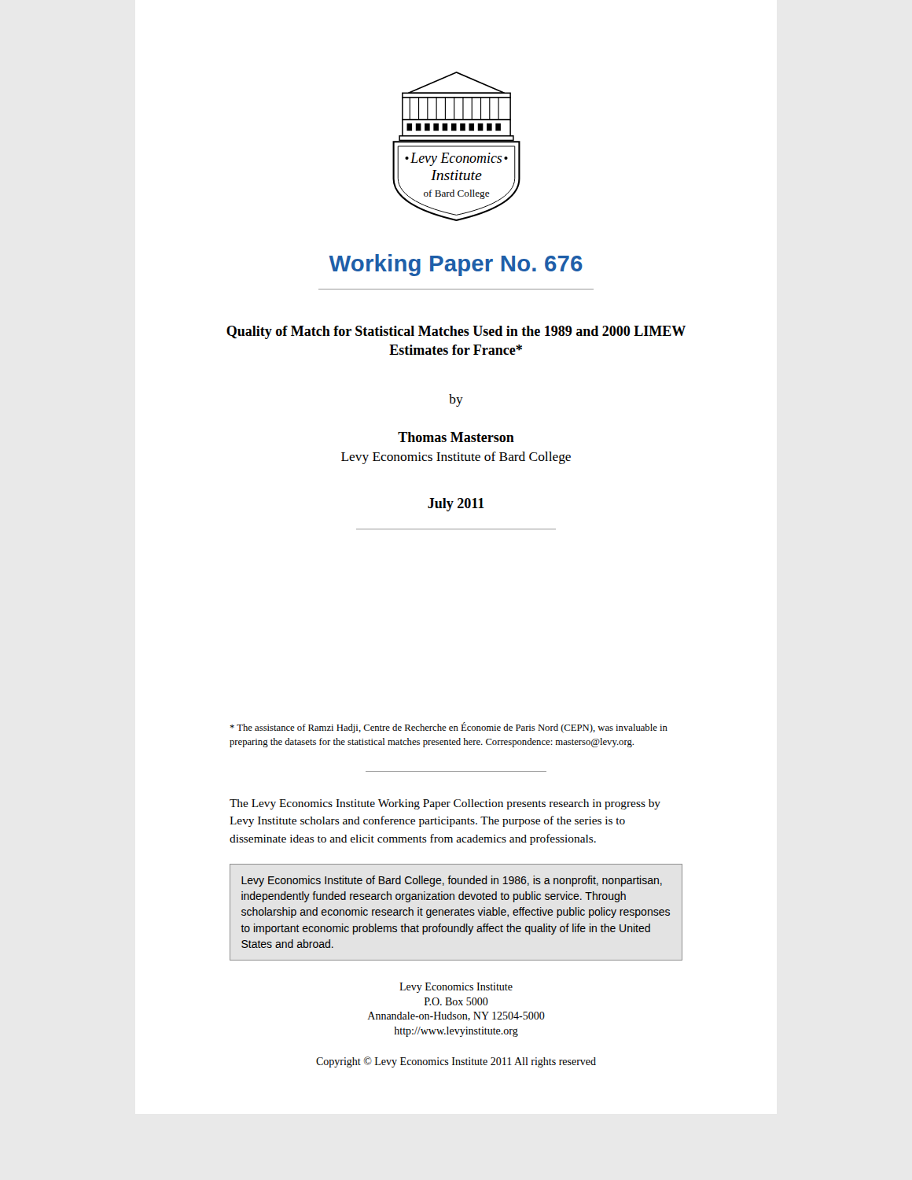Levy Economics Institute of Bard College
Working Paper No. 676
Quality of Match for Statistical Matches Used in the 1989 and 2000 LIMEW
Estimates for France*
by
Thomas Masterson
Levy Economics Institute of Bard College
July 2011
* The assistance of Ramzi Hadji, Centre de Recherche en Économie de Paris Nord (CEPN), was invaluable in preparing the datasets for the statistical matches presented here. Correspondence: masterso@levy.org.
The Levy Economics Institute Working Paper Collection presents research in progress by Levy Institute scholars and conference participants. The purpose of the series is to disseminate ideas to and elicit comments from academics and professionals.
Levy Economics Institute of Bard College, founded in 1986, is a nonprofit, nonpartisan, independently funded research organization devoted to public service. Through scholarship and economic research it generates viable, effective public policy responses to important economic problems that profoundly affect the quality of life in the United States and abroad.
Levy Economics Institute
P.O. Box 5000
Annandale-on-Hudson, NY 12504-5000
http://www.levyinstitute.org
Copyright © Levy Economics Institute 2011 All rights reserved